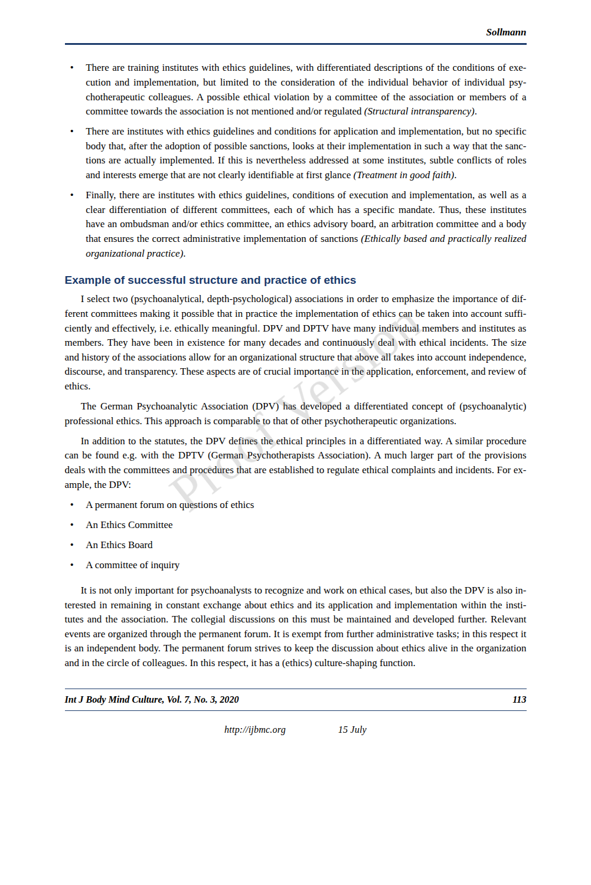Proof Version
Sollmann
There are training institutes with ethics guidelines, with differentiated descriptions of the conditions of execution and implementation, but limited to the consideration of the individual behavior of individual psychotherapeutic colleagues. A possible ethical violation by a committee of the association or members of a committee towards the association is not mentioned and/or regulated (Structural intransparency).
There are institutes with ethics guidelines and conditions for application and implementation, but no specific body that, after the adoption of possible sanctions, looks at their implementation in such a way that the sanctions are actually implemented. If this is nevertheless addressed at some institutes, subtle conflicts of roles and interests emerge that are not clearly identifiable at first glance (Treatment in good faith).
Finally, there are institutes with ethics guidelines, conditions of execution and implementation, as well as a clear differentiation of different committees, each of which has a specific mandate. Thus, these institutes have an ombudsman and/or ethics committee, an ethics advisory board, an arbitration committee and a body that ensures the correct administrative implementation of sanctions (Ethically based and practically realized organizational practice).
Example of successful structure and practice of ethics
I select two (psychoanalytical, depth-psychological) associations in order to emphasize the importance of different committees making it possible that in practice the implementation of ethics can be taken into account sufficiently and effectively, i.e. ethically meaningful. DPV and DPTV have many individual members and institutes as members. They have been in existence for many decades and continuously deal with ethical incidents. The size and history of the associations allow for an organizational structure that above all takes into account independence, discourse, and transparency. These aspects are of crucial importance in the application, enforcement, and review of ethics.
The German Psychoanalytic Association (DPV) has developed a differentiated concept of (psychoanalytic) professional ethics. This approach is comparable to that of other psychotherapeutic organizations.
In addition to the statutes, the DPV defines the ethical principles in a differentiated way. A similar procedure can be found e.g. with the DPTV (German Psychotherapists Association). A much larger part of the provisions deals with the committees and procedures that are established to regulate ethical complaints and incidents. For example, the DPV:
A permanent forum on questions of ethics
An Ethics Committee
An Ethics Board
A committee of inquiry
It is not only important for psychoanalysts to recognize and work on ethical cases, but also the DPV is also interested in remaining in constant exchange about ethics and its application and implementation within the institutes and the association. The collegial discussions on this must be maintained and developed further. Relevant events are organized through the permanent forum. It is exempt from further administrative tasks; in this respect it is an independent body. The permanent forum strives to keep the discussion about ethics alive in the organization and in the circle of colleagues. In this respect, it has a (ethics) culture-shaping function.
Int J Body Mind Culture, Vol. 7, No. 3, 2020
113
http://ijbmc.org 15 July